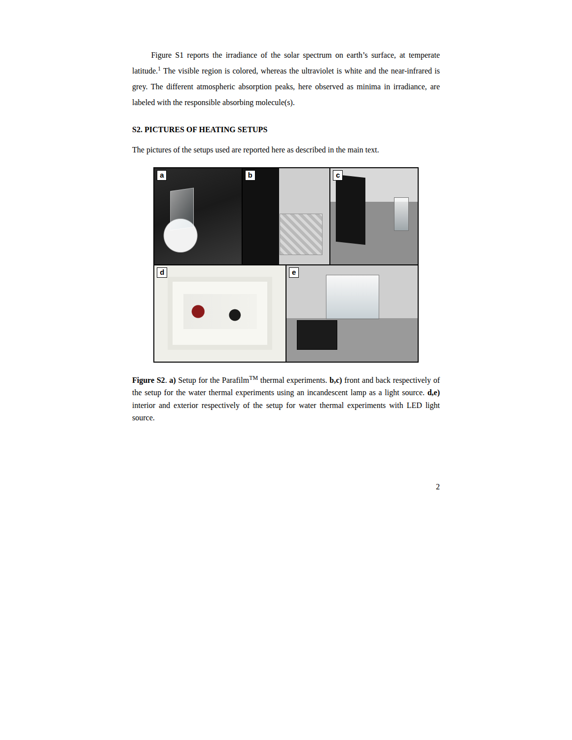Figure S1 reports the irradiance of the solar spectrum on earth’s surface, at temperate latitude.1 The visible region is colored, whereas the ultraviolet is white and the near-infrared is grey. The different atmospheric absorption peaks, here observed as minima in irradiance, are labeled with the responsible absorbing molecule(s).
S2. PICTURES OF HEATING SETUPS
The pictures of the setups used are reported here as described in the main text.
a
b
c
d
e
Figure S2. a) Setup for the ParafilmTM thermal experiments. b,c) front and back respectively of the setup for the water thermal experiments using an incandescent lamp as a light source. d,e) interior and exterior respectively of the setup for water thermal experiments with LED light source.
2